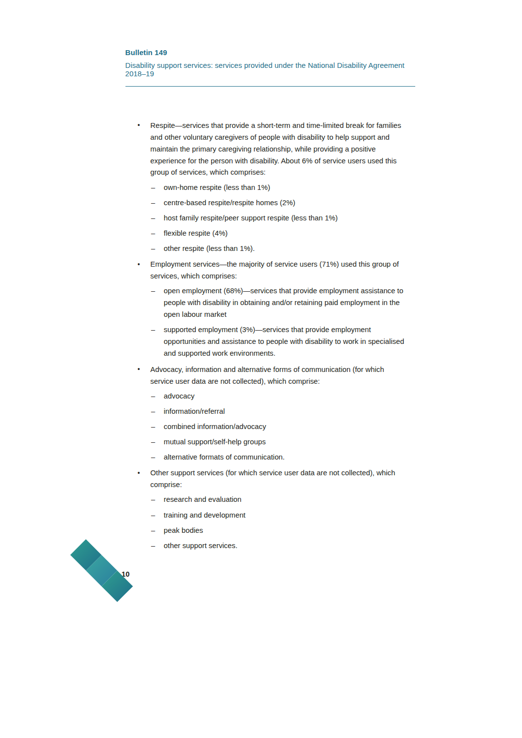Bulletin 149
Disability support services: services provided under the National Disability Agreement 2018–19
Respite—services that provide a short-term and time-limited break for families and other voluntary caregivers of people with disability to help support and maintain the primary caregiving relationship, while providing a positive experience for the person with disability. About 6% of service users used this group of services, which comprises:
own-home respite (less than 1%)
centre-based respite/respite homes (2%)
host family respite/peer support respite (less than 1%)
flexible respite (4%)
other respite (less than 1%).
Employment services—the majority of service users (71%) used this group of services, which comprises:
open employment (68%)—services that provide employment assistance to people with disability in obtaining and/or retaining paid employment in the open labour market
supported employment (3%)—services that provide employment opportunities and assistance to people with disability to work in specialised and supported work environments.
Advocacy, information and alternative forms of communication (for which service user data are not collected), which comprise:
advocacy
information/referral
combined information/advocacy
mutual support/self-help groups
alternative formats of communication.
Other support services (for which service user data are not collected), which comprise:
research and evaluation
training and development
peak bodies
other support services.
10